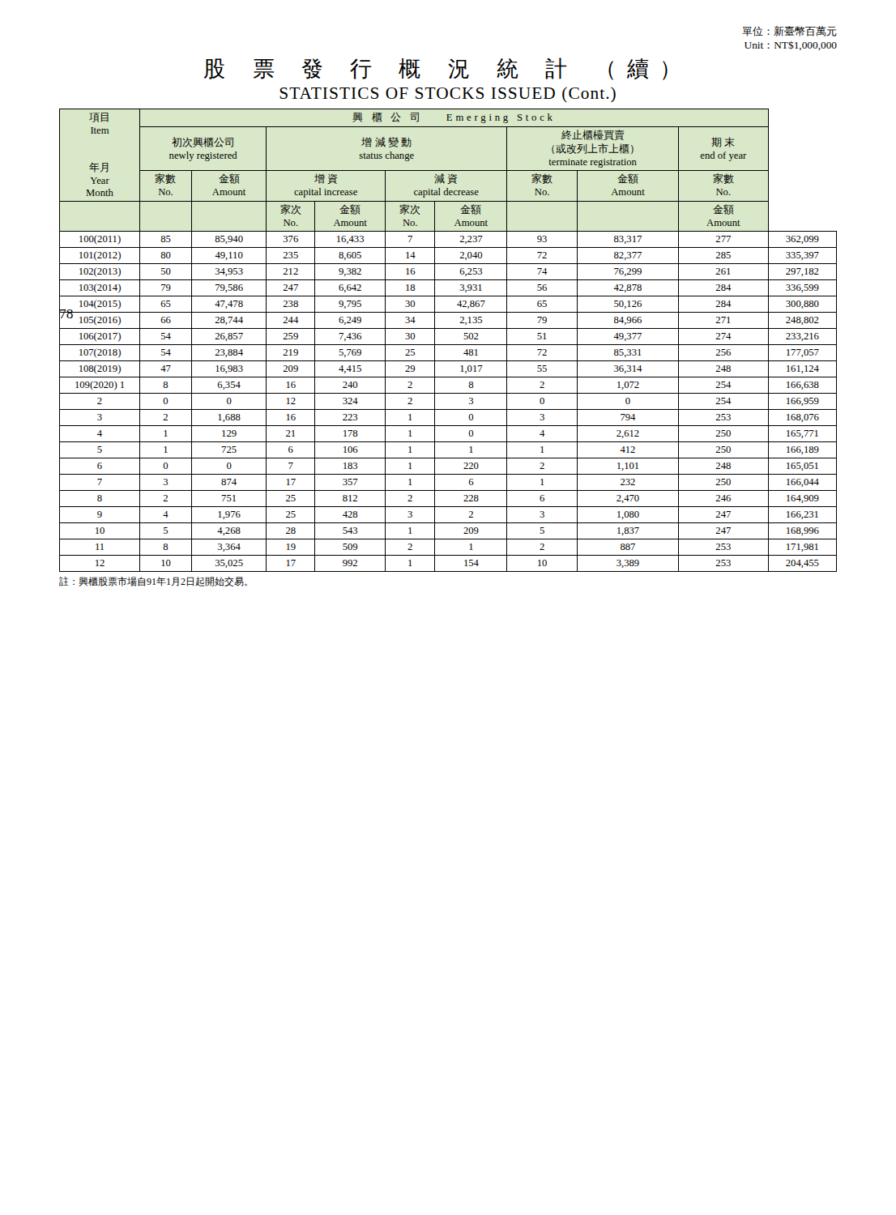78
單位：新臺幣百萬元
Unit：NT$1,000,000
股 票 發 行 概 況 統 計 （續）
STATISTICS OF STOCKS ISSUED (Cont.)
| 項目 Item 年月 Year Month | 興 櫃 公 司 Emerging Stock |
| --- | --- |
| 初次興櫃公司 newly registered | 增 減 變 動 status change | 終止櫃檯買賣 （或改列上市上櫃） terminate registration | 期 末 end of year |
| 家數 No. | 金額 Amount | 增 資 capital increase | 減 資 capital decrease | 家數 No. | 金額 Amount | 家數 No. |
| | | | 家次 No. | 金額 Amount | 家次 No. | 金額 Amount | | | 金額 Amount |
| 100(2011) | 85 | 85,940 | 376 | 16,433 | 7 | 2,237 | 93 | 83,317 | 277 | 362,099 |
| 101(2012) | 80 | 49,110 | 235 | 8,605 | 14 | 2,040 | 72 | 82,377 | 285 | 335,397 |
| 102(2013) | 50 | 34,953 | 212 | 9,382 | 16 | 6,253 | 74 | 76,299 | 261 | 297,182 |
| 103(2014) | 79 | 79,586 | 247 | 6,642 | 18 | 3,931 | 56 | 42,878 | 284 | 336,599 |
| 104(2015) | 65 | 47,478 | 238 | 9,795 | 30 | 42,867 | 65 | 50,126 | 284 | 300,880 |
| 105(2016) | 66 | 28,744 | 244 | 6,249 | 34 | 2,135 | 79 | 84,966 | 271 | 248,802 |
| 106(2017) | 54 | 26,857 | 259 | 7,436 | 30 | 502 | 51 | 49,377 | 274 | 233,216 |
| 107(2018) | 54 | 23,884 | 219 | 5,769 | 25 | 481 | 72 | 85,331 | 256 | 177,057 |
| 108(2019) | 47 | 16,983 | 209 | 4,415 | 29 | 1,017 | 55 | 36,314 | 248 | 161,124 |
| 109(2020) 1 | 8 | 6,354 | 16 | 240 | 2 | 8 | 2 | 1,072 | 254 | 166,638 |
| 2 | 0 | 0 | 12 | 324 | 2 | 3 | 0 | 0 | 254 | 166,959 |
| 3 | 2 | 1,688 | 16 | 223 | 1 | 0 | 3 | 794 | 253 | 168,076 |
| 4 | 1 | 129 | 21 | 178 | 1 | 0 | 4 | 2,612 | 250 | 165,771 |
| 5 | 1 | 725 | 6 | 106 | 1 | 1 | 1 | 412 | 250 | 166,189 |
| 6 | 0 | 0 | 7 | 183 | 1 | 220 | 2 | 1,101 | 248 | 165,051 |
| 7 | 3 | 874 | 17 | 357 | 1 | 6 | 1 | 232 | 250 | 166,044 |
| 8 | 2 | 751 | 25 | 812 | 2 | 228 | 6 | 2,470 | 246 | 164,909 |
| 9 | 4 | 1,976 | 25 | 428 | 3 | 2 | 3 | 1,080 | 247 | 166,231 |
| 10 | 5 | 4,268 | 28 | 543 | 1 | 209 | 5 | 1,837 | 247 | 168,996 |
| 11 | 8 | 3,364 | 19 | 509 | 2 | 1 | 2 | 887 | 253 | 171,981 |
| 12 | 10 | 35,025 | 17 | 992 | 1 | 154 | 10 | 3,389 | 253 | 204,455 |
註：興櫃股票市場自91年1月2日起開始交易。